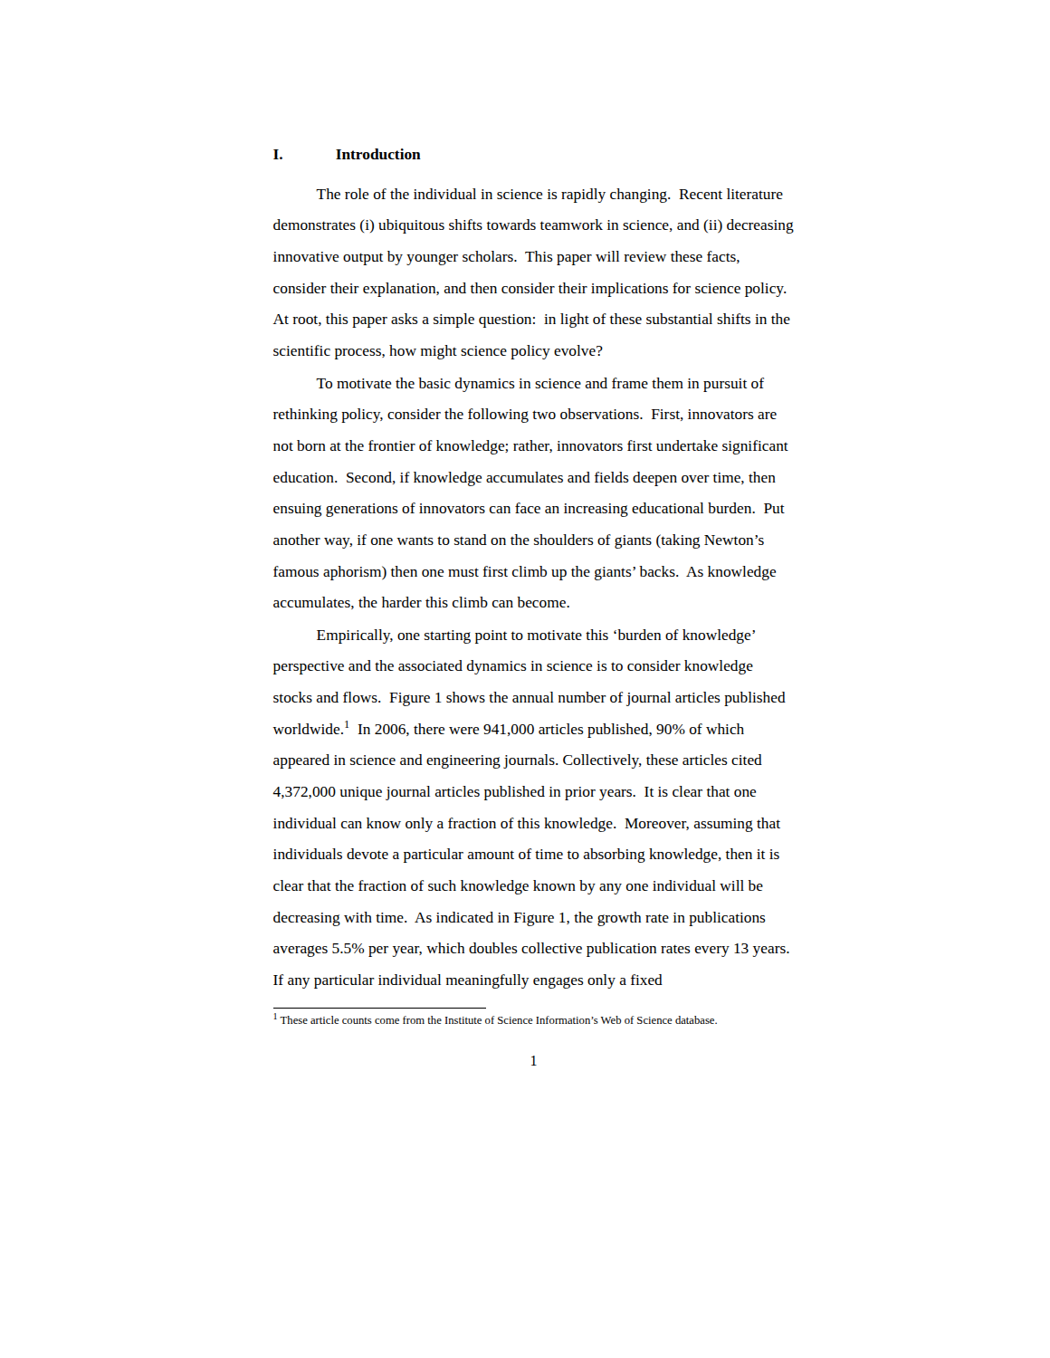I. Introduction
The role of the individual in science is rapidly changing. Recent literature demonstrates (i) ubiquitous shifts towards teamwork in science, and (ii) decreasing innovative output by younger scholars. This paper will review these facts, consider their explanation, and then consider their implications for science policy. At root, this paper asks a simple question: in light of these substantial shifts in the scientific process, how might science policy evolve?
To motivate the basic dynamics in science and frame them in pursuit of rethinking policy, consider the following two observations. First, innovators are not born at the frontier of knowledge; rather, innovators first undertake significant education. Second, if knowledge accumulates and fields deepen over time, then ensuing generations of innovators can face an increasing educational burden. Put another way, if one wants to stand on the shoulders of giants (taking Newton’s famous aphorism) then one must first climb up the giants’ backs. As knowledge accumulates, the harder this climb can become.
Empirically, one starting point to motivate this ‘burden of knowledge’ perspective and the associated dynamics in science is to consider knowledge stocks and flows. Figure 1 shows the annual number of journal articles published worldwide.1 In 2006, there were 941,000 articles published, 90% of which appeared in science and engineering journals. Collectively, these articles cited 4,372,000 unique journal articles published in prior years. It is clear that one individual can know only a fraction of this knowledge. Moreover, assuming that individuals devote a particular amount of time to absorbing knowledge, then it is clear that the fraction of such knowledge known by any one individual will be decreasing with time. As indicated in Figure 1, the growth rate in publications averages 5.5% per year, which doubles collective publication rates every 13 years. If any particular individual meaningfully engages only a fixed
1 These article counts come from the Institute of Science Information’s Web of Science database.
1